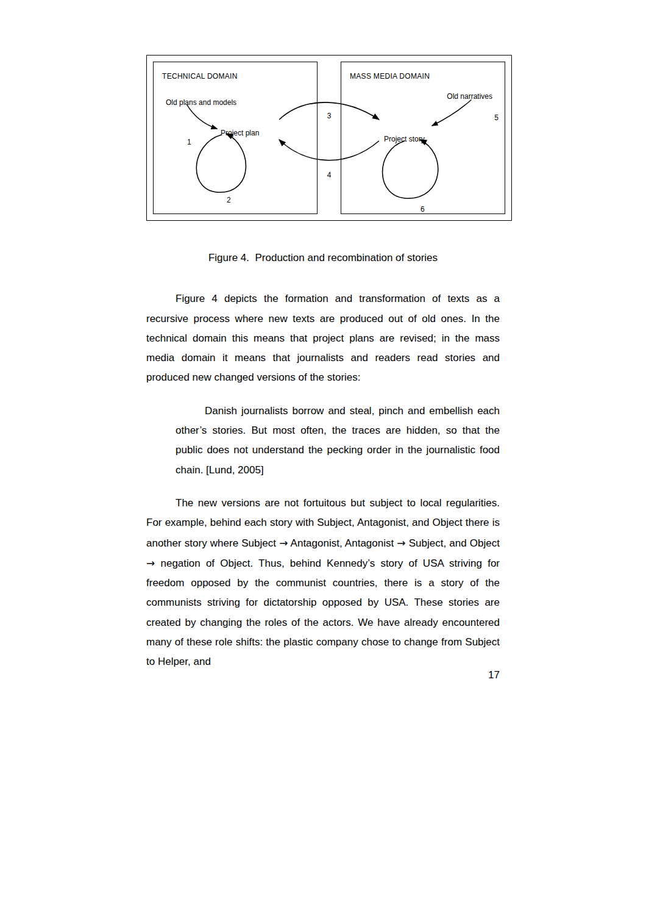TECHNICAL DOMAIN
Old plans and models Project plan 1 2
MASS MEDIA DOMAIN
Old narratives Project story 5 6
3 4
Figure 4. Production and recombination of stories
Figure 4 depicts the formation and transformation of texts as a recursive process where new texts are produced out of old ones. In the technical domain this means that project plans are revised; in the mass media domain it means that journalists and readers read stories and produced new changed versions of the stories:
Danish journalists borrow and steal, pinch and embellish each other’s stories. But most often, the traces are hidden, so that the public does not understand the pecking order in the journalistic food chain. [Lund, 2005]
The new versions are not fortuitous but subject to local regularities. For example, behind each story with Subject, Antagonist, and Object there is another story where Subject → Antagonist, Antagonist → Subject, and Object → negation of Object. Thus, behind Kennedy’s story of USA striving for freedom opposed by the communist countries, there is a story of the communists striving for dictatorship opposed by USA. These stories are created by changing the roles of the actors. We have already encountered many of these role shifts: the plastic company chose to change from Subject to Helper, and
17